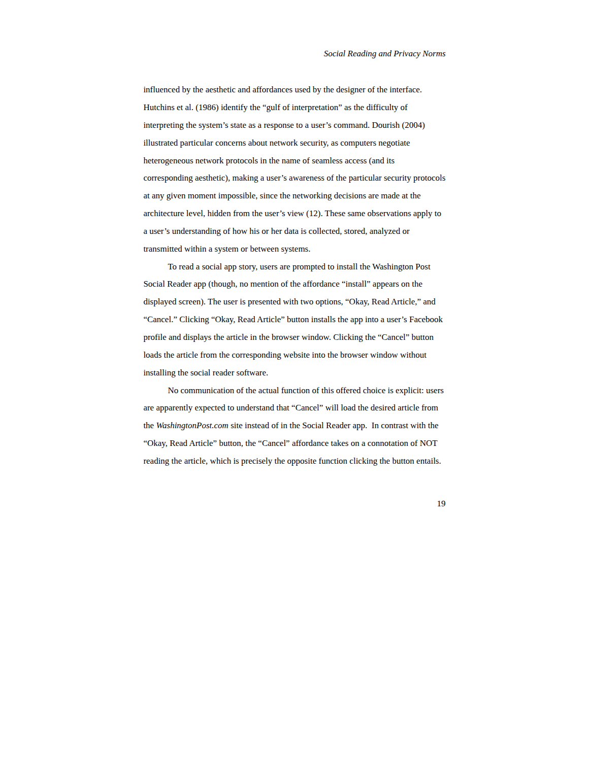Social Reading and Privacy Norms
influenced by the aesthetic and affordances used by the designer of the interface. Hutchins et al. (1986) identify the “gulf of interpretation” as the difficulty of interpreting the system’s state as a response to a user’s command. Dourish (2004) illustrated particular concerns about network security, as computers negotiate heterogeneous network protocols in the name of seamless access (and its corresponding aesthetic), making a user’s awareness of the particular security protocols at any given moment impossible, since the networking decisions are made at the architecture level, hidden from the user’s view (12). These same observations apply to a user’s understanding of how his or her data is collected, stored, analyzed or transmitted within a system or between systems.
To read a social app story, users are prompted to install the Washington Post Social Reader app (though, no mention of the affordance “install” appears on the displayed screen). The user is presented with two options, “Okay, Read Article,” and “Cancel.” Clicking “Okay, Read Article” button installs the app into a user’s Facebook profile and displays the article in the browser window. Clicking the “Cancel” button loads the article from the corresponding website into the browser window without installing the social reader software.
No communication of the actual function of this offered choice is explicit: users are apparently expected to understand that “Cancel” will load the desired article from the WashingtonPost.com site instead of in the Social Reader app. In contrast with the “Okay, Read Article” button, the “Cancel” affordance takes on a connotation of NOT reading the article, which is precisely the opposite function clicking the button entails.
19